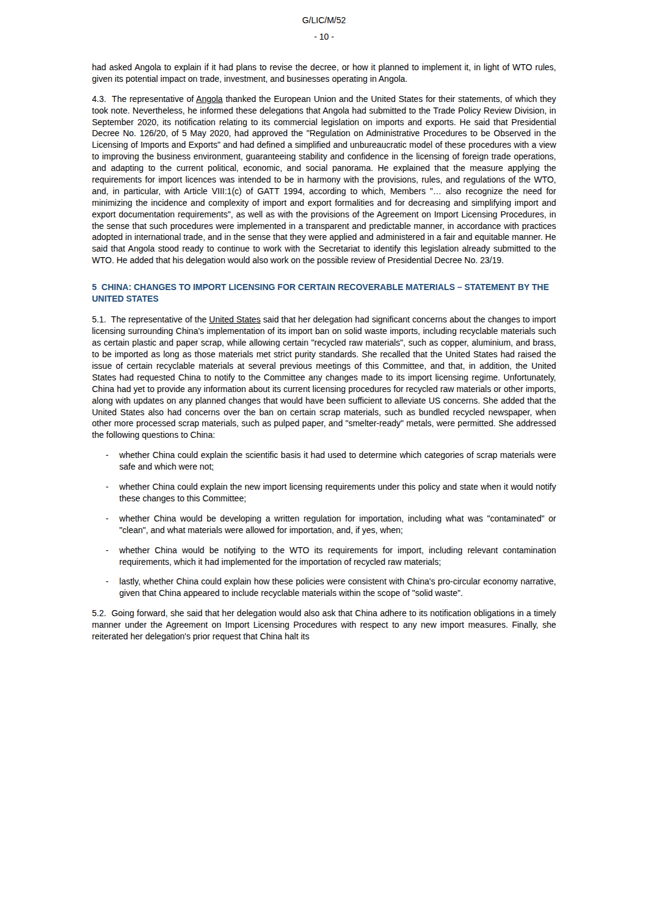G/LIC/M/52
- 10 -
had asked Angola to explain if it had plans to revise the decree, or how it planned to implement it, in light of WTO rules, given its potential impact on trade, investment, and businesses operating in Angola.
4.3. The representative of Angola thanked the European Union and the United States for their statements, of which they took note. Nevertheless, he informed these delegations that Angola had submitted to the Trade Policy Review Division, in September 2020, its notification relating to its commercial legislation on imports and exports. He said that Presidential Decree No. 126/20, of 5 May 2020, had approved the "Regulation on Administrative Procedures to be Observed in the Licensing of Imports and Exports" and had defined a simplified and unbureaucratic model of these procedures with a view to improving the business environment, guaranteeing stability and confidence in the licensing of foreign trade operations, and adapting to the current political, economic, and social panorama. He explained that the measure applying the requirements for import licences was intended to be in harmony with the provisions, rules, and regulations of the WTO, and, in particular, with Article VIII:1(c) of GATT 1994, according to which, Members "… also recognize the need for minimizing the incidence and complexity of import and export formalities and for decreasing and simplifying import and export documentation requirements", as well as with the provisions of the Agreement on Import Licensing Procedures, in the sense that such procedures were implemented in a transparent and predictable manner, in accordance with practices adopted in international trade, and in the sense that they were applied and administered in a fair and equitable manner. He said that Angola stood ready to continue to work with the Secretariat to identify this legislation already submitted to the WTO. He added that his delegation would also work on the possible review of Presidential Decree No. 23/19.
5 China: Changes to Import Licensing for Certain Recoverable Materials – Statement by the United States
5.1. The representative of the United States said that her delegation had significant concerns about the changes to import licensing surrounding China's implementation of its import ban on solid waste imports, including recyclable materials such as certain plastic and paper scrap, while allowing certain "recycled raw materials", such as copper, aluminium, and brass, to be imported as long as those materials met strict purity standards. She recalled that the United States had raised the issue of certain recyclable materials at several previous meetings of this Committee, and that, in addition, the United States had requested China to notify to the Committee any changes made to its import licensing regime. Unfortunately, China had yet to provide any information about its current licensing procedures for recycled raw materials or other imports, along with updates on any planned changes that would have been sufficient to alleviate US concerns. She added that the United States also had concerns over the ban on certain scrap materials, such as bundled recycled newspaper, when other more processed scrap materials, such as pulped paper, and "smelter-ready" metals, were permitted. She addressed the following questions to China:
whether China could explain the scientific basis it had used to determine which categories of scrap materials were safe and which were not;
whether China could explain the new import licensing requirements under this policy and state when it would notify these changes to this Committee;
whether China would be developing a written regulation for importation, including what was "contaminated" or "clean", and what materials were allowed for importation, and, if yes, when;
whether China would be notifying to the WTO its requirements for import, including relevant contamination requirements, which it had implemented for the importation of recycled raw materials;
lastly, whether China could explain how these policies were consistent with China's pro-circular economy narrative, given that China appeared to include recyclable materials within the scope of "solid waste".
5.2. Going forward, she said that her delegation would also ask that China adhere to its notification obligations in a timely manner under the Agreement on Import Licensing Procedures with respect to any new import measures. Finally, she reiterated her delegation's prior request that China halt its